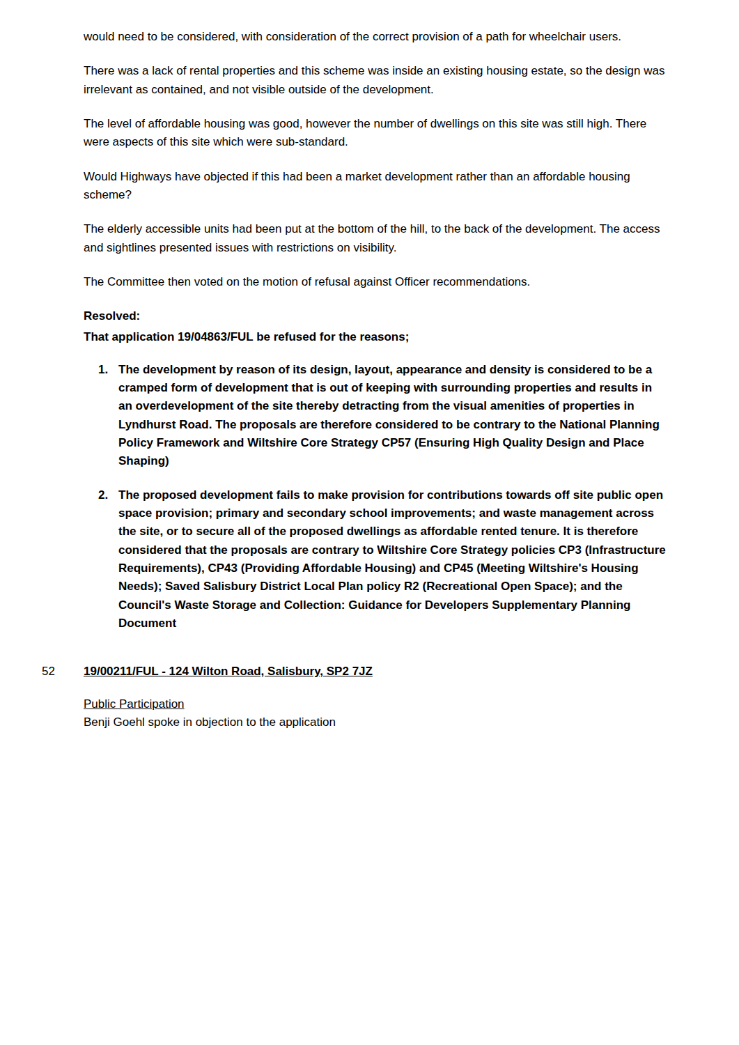would need to be considered, with consideration of the correct provision of a path for wheelchair users.
There was a lack of rental properties and this scheme was inside an existing housing estate, so the design was irrelevant as contained, and not visible outside of the development.
The level of affordable housing was good, however the number of dwellings on this site was still high. There were aspects of this site which were sub-standard.
Would Highways have objected if this had been a market development rather than an affordable housing scheme?
The elderly accessible units had been put at the bottom of the hill, to the back of the development. The access and sightlines presented issues with restrictions on visibility.
The Committee then voted on the motion of refusal against Officer recommendations.
Resolved:
That application 19/04863/FUL be refused for the reasons;
The development by reason of its design, layout, appearance and density is considered to be a cramped form of development that is out of keeping with surrounding properties and results in an overdevelopment of the site thereby detracting from the visual amenities of properties in Lyndhurst Road. The proposals are therefore considered to be contrary to the National Planning Policy Framework and Wiltshire Core Strategy CP57 (Ensuring High Quality Design and Place Shaping)
The proposed development fails to make provision for contributions towards off site public open space provision; primary and secondary school improvements; and waste management across the site, or to secure all of the proposed dwellings as affordable rented tenure. It is therefore considered that the proposals are contrary to Wiltshire Core Strategy policies CP3 (Infrastructure Requirements), CP43 (Providing Affordable Housing) and CP45 (Meeting Wiltshire's Housing Needs); Saved Salisbury District Local Plan policy R2 (Recreational Open Space); and the Council's Waste Storage and Collection: Guidance for Developers Supplementary Planning Document
52 19/00211/FUL - 124 Wilton Road, Salisbury, SP2 7JZ
Public Participation
Benji Goehl spoke in objection to the application